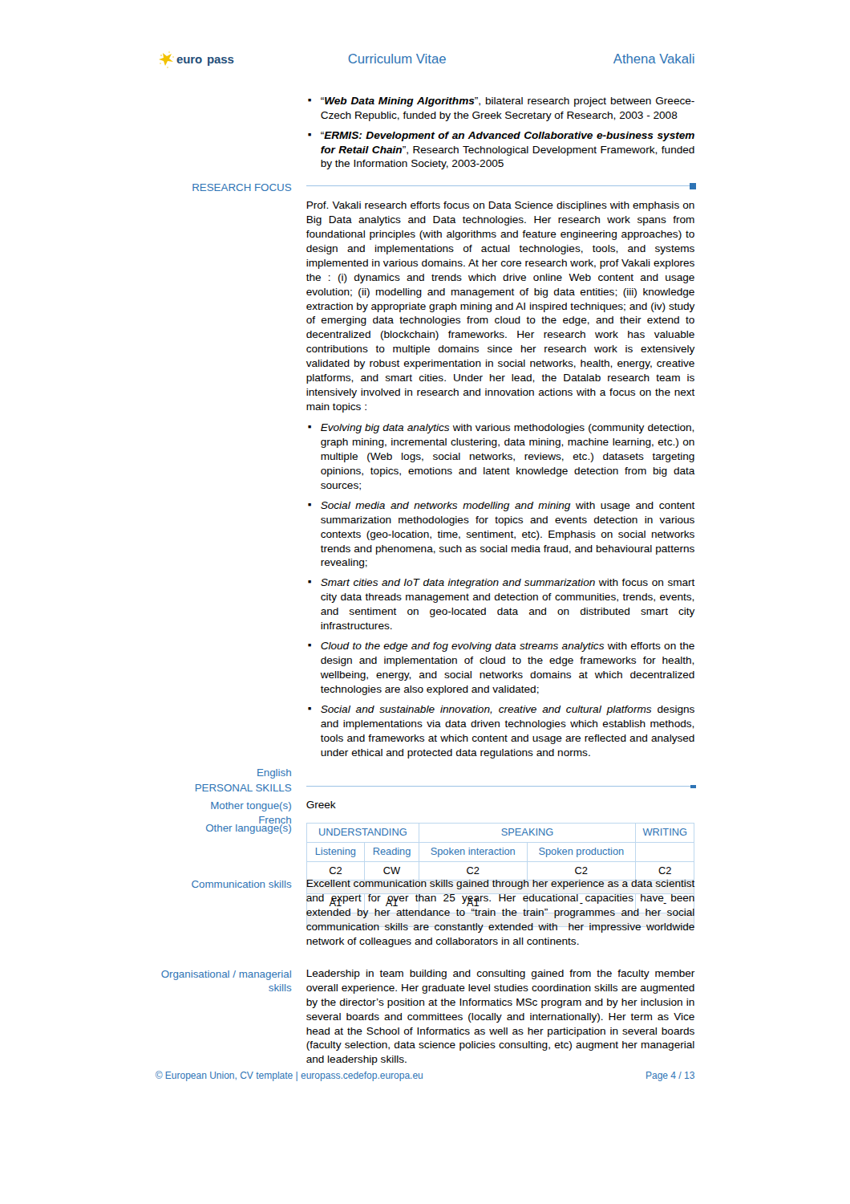euro pass
Curriculum Vitae
Athena Vakali
“Web Data Mining Algorithms”, bilateral research project between Greece-Czech Republic, funded by the Greek Secretary of Research, 2003 - 2008
“ERMIS: Development of an Advanced Collaborative e-business system for Retail Chain”, Research Technological Development Framework, funded by the Information Society, 2003-2005
RESEARCH FOCUS
Prof. Vakali research efforts focus on Data Science disciplines with emphasis on Big Data analytics and Data technologies. Her research work spans from foundational principles (with algorithms and feature engineering approaches) to design and implementations of actual technologies, tools, and systems implemented in various domains. At her core research work, prof Vakali explores the : (i) dynamics and trends which drive online Web content and usage evolution; (ii) modelling and management of big data entities; (iii) knowledge extraction by appropriate graph mining and AI inspired techniques; and (iv) study of emerging data technologies from cloud to the edge, and their extend to decentralized (blockchain) frameworks. Her research work has valuable contributions to multiple domains since her research work is extensively validated by robust experimentation in social networks, health, energy, creative platforms, and smart cities. Under her lead, the Datalab research team is intensively involved in research and innovation actions with a focus on the next main topics :
Evolving big data analytics with various methodologies (community detection, graph mining, incremental clustering, data mining, machine learning, etc.) on multiple (Web logs, social networks, reviews, etc.) datasets targeting opinions, topics, emotions and latent knowledge detection from big data sources;
Social media and networks modelling and mining with usage and content summarization methodologies for topics and events detection in various contexts (geo-location, time, sentiment, etc). Emphasis on social networks trends and phenomena, such as social media fraud, and behavioural patterns revealing;
Smart cities and IoT data integration and summarization with focus on smart city data threads management and detection of communities, trends, events, and sentiment on geo-located data and on distributed smart city infrastructures.
Cloud to the edge and fog evolving data streams analytics with efforts on the design and implementation of cloud to the edge frameworks for health, wellbeing, energy, and social networks domains at which decentralized technologies are also explored and validated;
Social and sustainable innovation, creative and cultural platforms designs and implementations via data driven technologies which establish methods, tools and frameworks at which content and usage are reflected and analysed under ethical and protected data regulations and norms.
PERSONAL SKILLS
Mother tongue(s)
Greek
Other language(s)
| UNDERSTANDING | SPEAKING | WRITING |
| --- | --- | --- |
| Listening | Reading | Spoken interaction | Spoken production | |
| C2 | CW | C2 | C2 | C2 |
| A1 | A1 | A1 | - | - |
x
English
French
Communication skills
Excellent communication skills gained through her experience as a data scientist and expert for over than 25 years. Her educational capacities have been extended by her attendance to “train the train” programmes and her social communication skills are constantly extended with her impressive worldwide network of colleagues and collaborators in all continents.
Organisational / managerial skills
Leadership in team building and consulting gained from the faculty member overall experience. Her graduate level studies coordination skills are augmented by the director’s position at the Informatics MSc program and by her inclusion in several boards and committees (locally and internationally). Her term as Vice head at the School of Informatics as well as her participation in several boards (faculty selection, data science policies consulting, etc) augment her managerial and leadership skills.
© European Union, CV template | europass.cedefop.europa.eu
Page 4 / 13